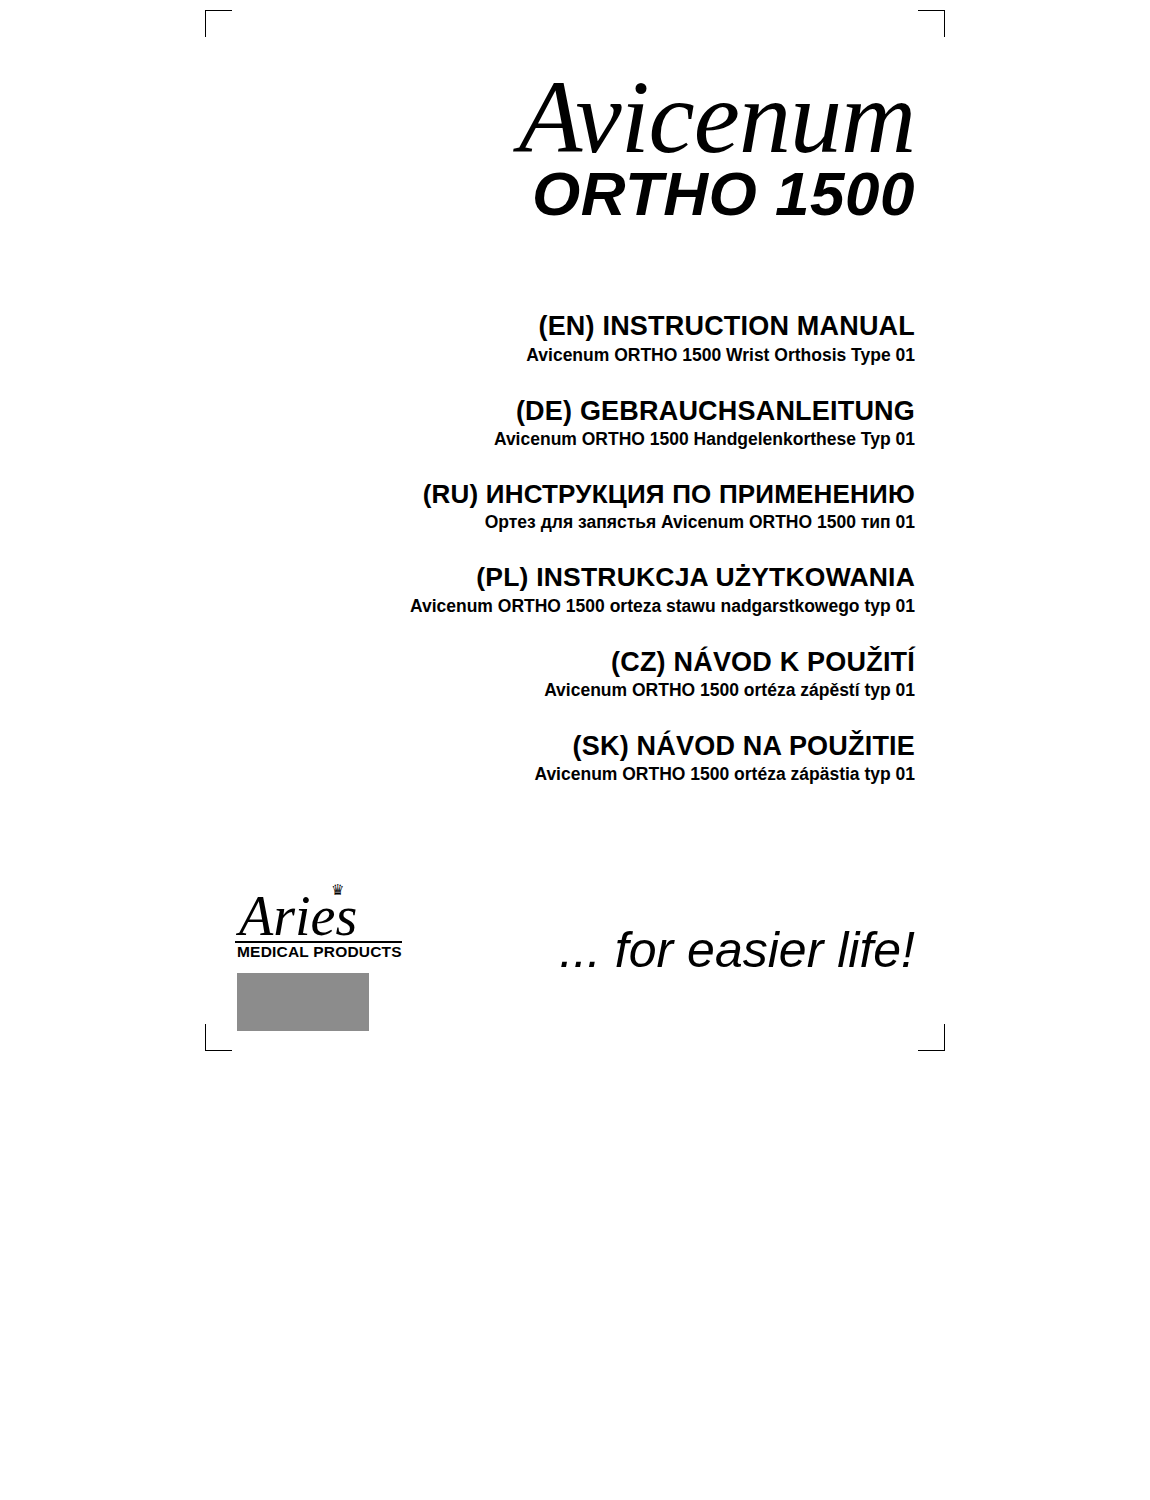Avicenum ORTHO 1500
Avicenum
ORTHO 1500
(EN) INSTRUCTION MANUAL
Avicenum ORTHO 1500 Wrist Orthosis Type 01
(DE) GEBRAUCHSANLEITUNG
Avicenum ORTHO 1500 Handgelenkorthese Typ 01
(RU) ИНСТРУКЦИЯ ПО ПРИМЕНЕНИЮ
Ортез для запястья Avicenum ORTHO 1500 тип 01
(PL) INSTRUKCJA UŻYTKOWANIA
Avicenum ORTHO 1500 orteza stawu nadgarstkowego typ 01
(CZ) NÁVOD K POUŽITÍ
Avicenum ORTHO 1500 ortéza zápěstí typ 01
(SK) NÁVOD NA POUŽITIE
Avicenum ORTHO 1500 ortéza zápästia typ 01
♛
Aries
MEDICAL PRODUCTS
... for easier life!